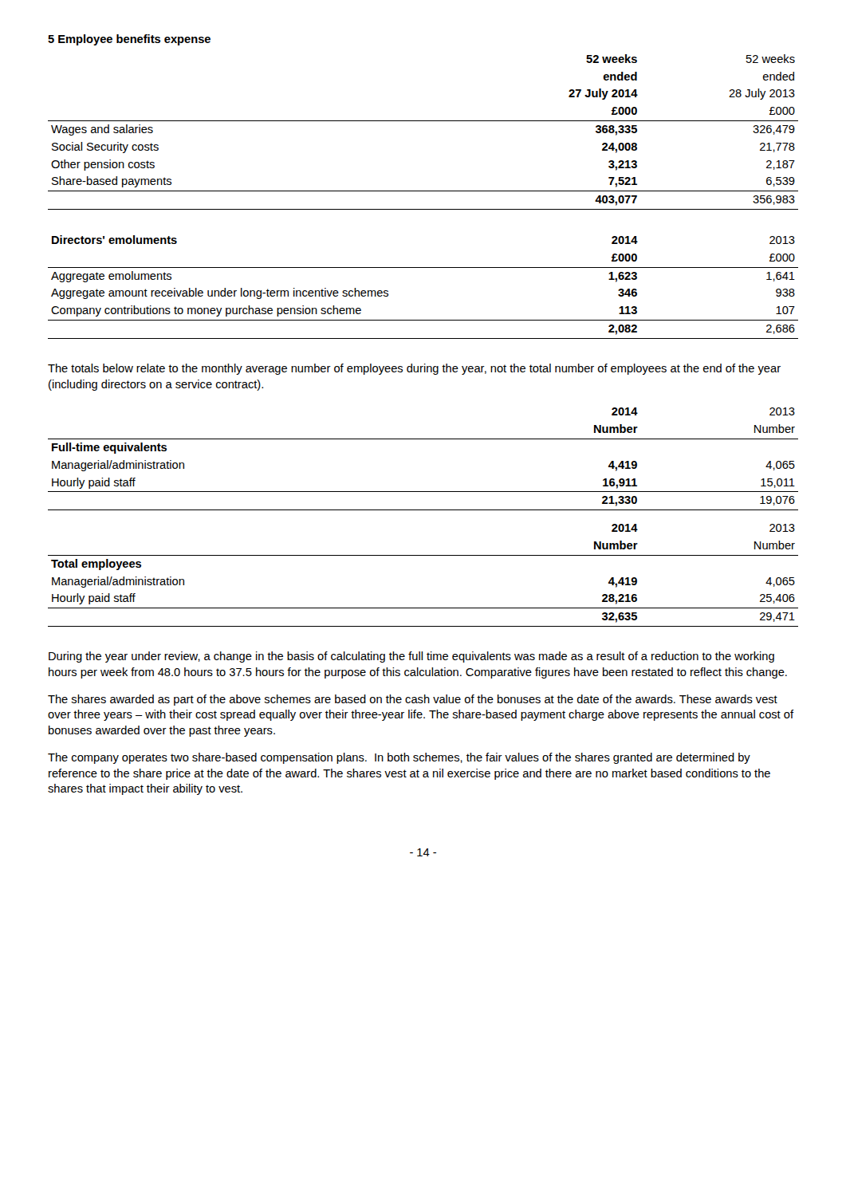5 Employee benefits expense
| | 52 weeks | 52 weeks |
| | ended | ended |
| | 27 July 2014 | 28 July 2013 |
| | £000 | £000 |
| Wages and salaries | 368,335 | 326,479 |
| Social Security costs | 24,008 | 21,778 |
| Other pension costs | 3,213 | 2,187 |
| Share-based payments | 7,521 | 6,539 |
| | 403,077 | 356,983 |
| Directors' emoluments | 2014 | 2013 |
| | £000 | £000 |
| Aggregate emoluments | 1,623 | 1,641 |
| Aggregate amount receivable under long-term incentive schemes | 346 | 938 |
| Company contributions to money purchase pension scheme | 113 | 107 |
| | 2,082 | 2,686 |
The totals below relate to the monthly average number of employees during the year, not the total number of employees at the end of the year (including directors on a service contract).
| | 2014 | 2013 |
| | Number | Number |
| Full-time equivalents | | |
| Managerial/administration | 4,419 | 4,065 |
| Hourly paid staff | 16,911 | 15,011 |
| | 21,330 | 19,076 |
| | 2014 | 2013 |
| | Number | Number |
| Total employees | | |
| Managerial/administration | 4,419 | 4,065 |
| Hourly paid staff | 28,216 | 25,406 |
| | 32,635 | 29,471 |
During the year under review, a change in the basis of calculating the full time equivalents was made as a result of a reduction to the working hours per week from 48.0 hours to 37.5 hours for the purpose of this calculation. Comparative figures have been restated to reflect this change.
The shares awarded as part of the above schemes are based on the cash value of the bonuses at the date of the awards. These awards vest over three years – with their cost spread equally over their three-year life. The share-based payment charge above represents the annual cost of bonuses awarded over the past three years.
The company operates two share-based compensation plans. In both schemes, the fair values of the shares granted are determined by reference to the share price at the date of the award. The shares vest at a nil exercise price and there are no market based conditions to the shares that impact their ability to vest.
- 14 -